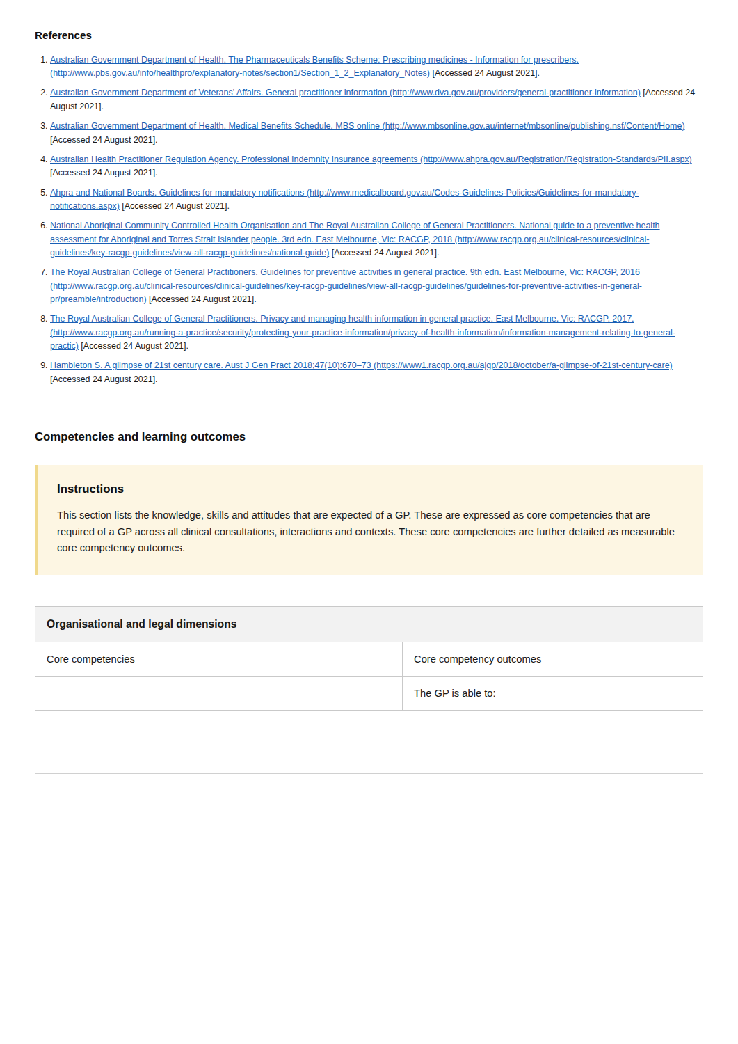References
Australian Government Department of Health. The Pharmaceuticals Benefits Scheme: Prescribing medicines - Information for prescribers. (http://www.pbs.gov.au/info/healthpro/explanatory-notes/section1/Section_1_2_Explanatory_Notes) [Accessed 24 August 2021].
Australian Government Department of Veterans' Affairs. General practitioner information (http://www.dva.gov.au/providers/general-practitioner-information) [Accessed 24 August 2021].
Australian Government Department of Health. Medical Benefits Schedule. MBS online (http://www.mbsonline.gov.au/internet/mbsonline/publishing.nsf/Content/Home) [Accessed 24 August 2021].
Australian Health Practitioner Regulation Agency. Professional Indemnity Insurance agreements (http://www.ahpra.gov.au/Registration/Registration-Standards/PII.aspx) [Accessed 24 August 2021].
Ahpra and National Boards. Guidelines for mandatory notifications (http://www.medicalboard.gov.au/Codes-Guidelines-Policies/Guidelines-for-mandatory-notifications.aspx) [Accessed 24 August 2021].
National Aboriginal Community Controlled Health Organisation and The Royal Australian College of General Practitioners. National guide to a preventive health assessment for Aboriginal and Torres Strait Islander people. 3rd edn. East Melbourne, Vic: RACGP, 2018 (http://www.racgp.org.au/clinical-resources/clinical-guidelines/key-racgp-guidelines/view-all-racgp-guidelines/national-guide) [Accessed 24 August 2021].
The Royal Australian College of General Practitioners. Guidelines for preventive activities in general practice. 9th edn. East Melbourne, Vic: RACGP, 2016 (http://www.racgp.org.au/clinical-resources/clinical-guidelines/key-racgp-guidelines/view-all-racgp-guidelines/guidelines-for-preventive-activities-in-general-pr/preamble/introduction) [Accessed 24 August 2021].
The Royal Australian College of General Practitioners. Privacy and managing health information in general practice. East Melbourne, Vic: RACGP, 2017. (http://www.racgp.org.au/running-a-practice/security/protecting-your-practice-information/privacy-of-health-information/information-management-relating-to-general-practic) [Accessed 24 August 2021].
Hambleton S. A glimpse of 21st century care. Aust J Gen Pract 2018;47(10):670–73 (https://www1.racgp.org.au/ajgp/2018/october/a-glimpse-of-21st-century-care) [Accessed 24 August 2021].
Competencies and learning outcomes
Instructions
This section lists the knowledge, skills and attitudes that are expected of a GP. These are expressed as core competencies that are required of a GP across all clinical consultations, interactions and contexts. These core competencies are further detailed as measurable core competency outcomes.
| Organisational and legal dimensions |
| --- |
| Core competencies | Core competency outcomes |
| | The GP is able to: |